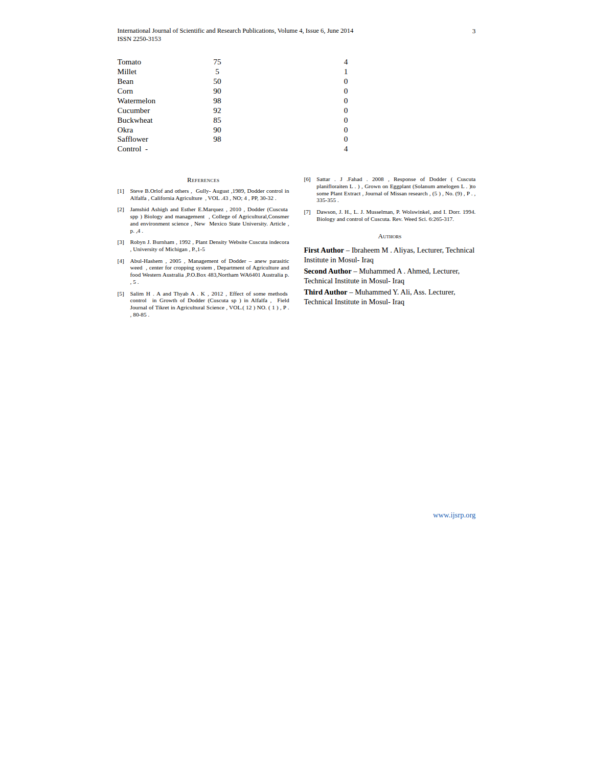International Journal of Scientific and Research Publications, Volume 4, Issue 6, June 2014
ISSN 2250-3153 3
| Tomato | 75 | 4 |
| Millet | 5 | 1 |
| Bean | 50 | 0 |
| Corn | 90 | 0 |
| Watermelon | 98 | 0 |
| Cucumber | 92 | 0 |
| Buckwheat | 85 | 0 |
| Okra | 90 | 0 |
| Safflower | 98 | 0 |
| Control - | | 4 |
References
[1] Steve B.Orlof and others , Gully- August ,1989, Dodder control in Alfalfa , California Agriculture , VOL .43 , NO; 4 , PP, 30-32 .
[2] Jamshid Ashigh and Esther E.Marquez , 2010 , Dodder (Cuscuta spp ) Biology and management , College of Agricultural,Consmer and environment science , New Mexico State University. Article , p. ,4 .
[3] Robyn J. Burnham , 1992 , Plant Density Website Cuscuta indecora , University of Michigan , P.,1-5
[4] Abul-Hashem , 2005 , Management of Dodder – anew parasitic weed , center for cropping system , Department of Agriculture and food Western Australia ,P.O.Box 483,Northam WA6401 Australia p. , 5 .
[5] Salim H . A and Thyab A . K , 2012 , Effect of some methods control in Growth of Dodder (Cuscuta sp ) in Alfalfa , Field Journal of Tikret in Agricultural Science , VOL.( 12 ) NO. ( 1 ) , P . , 80-85 .
[6] Sattar . J .Fahad . 2008 , Response of Dodder ( Cuscuta planifloraiten L . ) , Grown on Eggplant (Solanum amelogen L . )to some Plant Extract , Journal of Missan research , (5 ) , No. (9) , P . , 335-355 .
[7] Dawson, J. H., L. J. Musselman, P. Wolswinkel, and I. Dorr. 1994. Biology and control of Cuscuta. Rev. Weed Sci. 6:265-317.
Authors
First Author – Ibraheem M . Aliyas, Lecturer, Technical Institute in Mosul- Iraq
Second Author – Muhammed A . Ahmed, Lecturer, Technical Institute in Mosul- Iraq
Third Author – Muhammed Y. Ali, Ass. Lecturer, Technical Institute in Mosul- Iraq
www.ijsrp.org